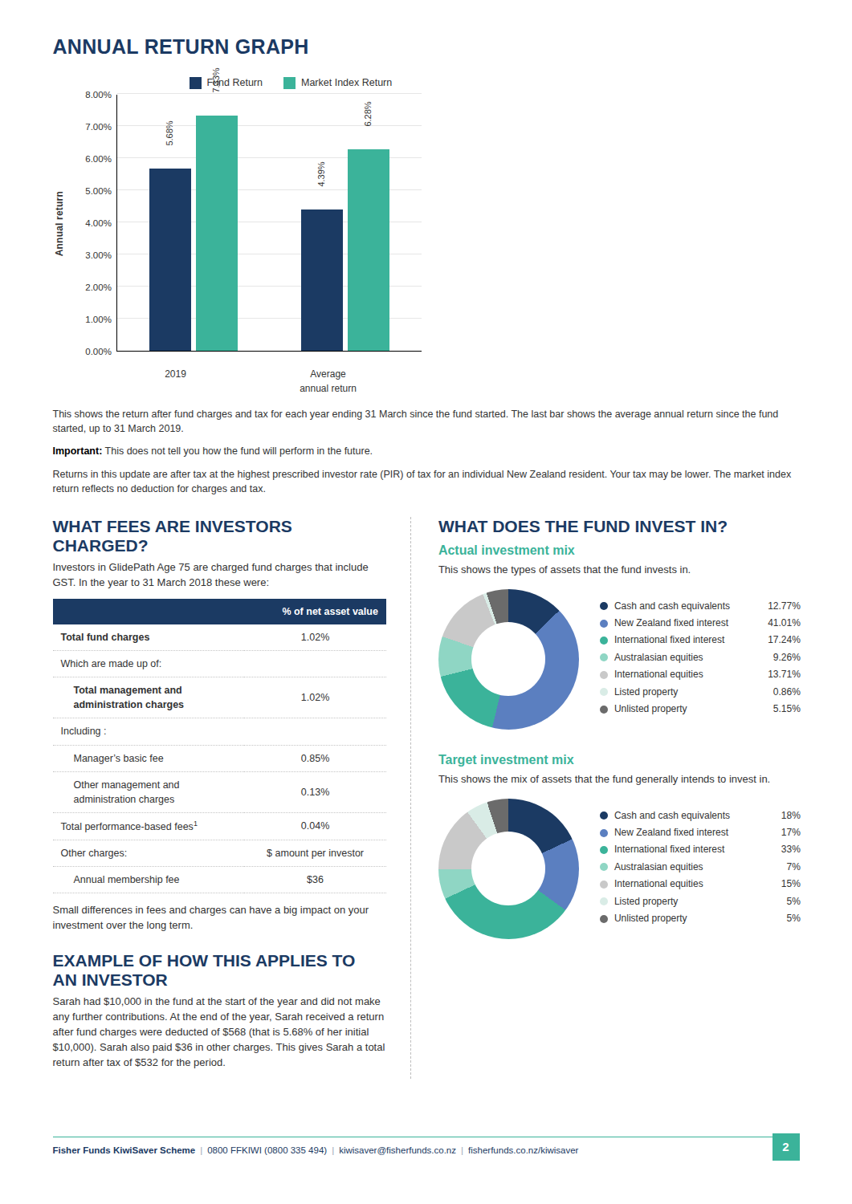Annual Return Graph
Fund Return Market Index Return
Annual return
8.00%
7.00%
6.00%
5.00%
4.00%
3.00%
2.00%
1.00%
0.00%
5.68%
7.33%
4.39%
6.28%
2019
Average
annual return
This shows the return after fund charges and tax for each year ending 31 March since the fund started. The last bar shows the average annual return since the fund started, up to 31 March 2019.
Important: This does not tell you how the fund will perform in the future.
Returns in this update are after tax at the highest prescribed investor rate (PIR) of tax for an individual New Zealand resident. Your tax may be lower. The market index return reflects no deduction for charges and tax.
What fees are investors
charged?
Investors in GlidePath Age 75 are charged fund charges that include GST. In the year to 31 March 2018 these were:
| | % of net asset value |
| --- | --- |
| Total fund charges | 1.02% |
| Which are made up of: | |
| Total management and administration charges | 1.02% |
| Including : | |
| Manager’s basic fee | 0.85% |
| Other management and administration charges | 0.13% |
| Total performance-based fees 1 | 0.04% |
| Other charges: | $ amount per investor |
| Annual membership fee | $36 |
Small differences in fees and charges can have a big impact on your investment over the long term.
Example of how this applies to
an investor
Sarah had $10,000 in the fund at the start of the year and did not make any further contributions. At the end of the year, Sarah received a return after fund charges were deducted of $568 (that is 5.68% of her initial $10,000). Sarah also paid $36 in other charges. This gives Sarah a total return after tax of $532 for the period.
What does the fund invest in?
Actual investment mix
This shows the types of assets that the fund invests in.
Cash and cash equivalents 12.77%
New Zealand fixed interest 41.01%
International fixed interest 17.24%
Australasian equities 9.26%
International equities 13.71%
Listed property 0.86%
Unlisted property 5.15%
Target investment mix
This shows the mix of assets that the fund generally intends to invest in.
Cash and cash equivalents 18%
New Zealand fixed interest 17%
International fixed interest 33%
Australasian equities 7%
International equities 15%
Listed property 5%
Unlisted property 5%
Fisher Funds KiwiSaver Scheme | 0800 FFKIWI (0800 335 494) | kiwisaver@fisherfunds.co.nz | fisherfunds.co.nz/kiwisaver
2